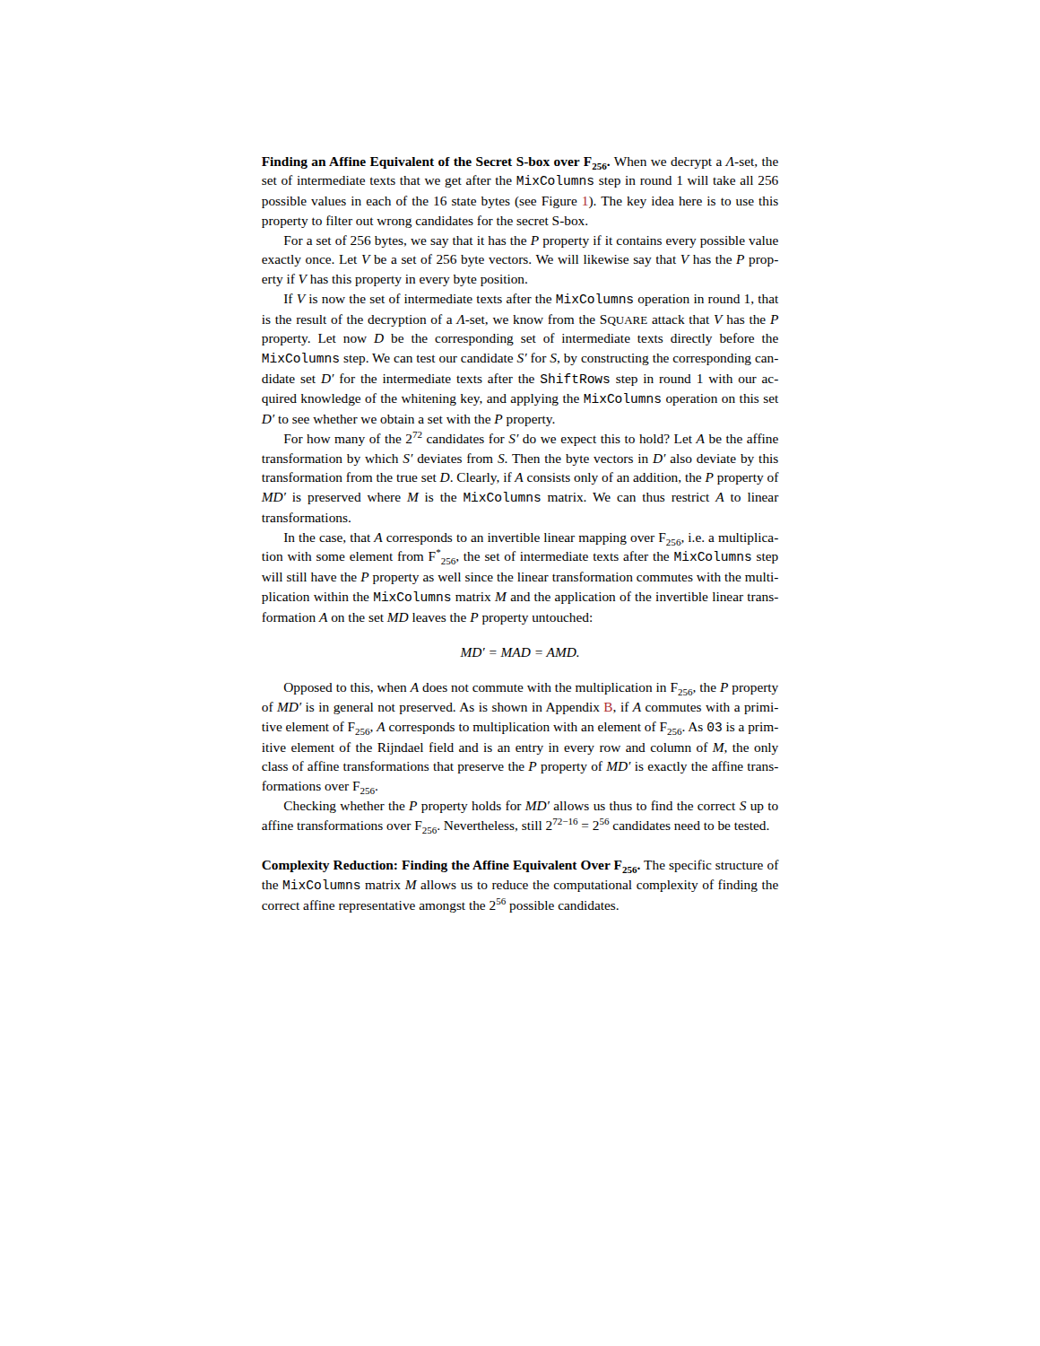Finding an Affine Equivalent of the Secret S-box over F256. When we decrypt a Λ-set, the set of intermediate texts that we get after the MixColumns step in round 1 will take all 256 possible values in each of the 16 state bytes (see Figure 1). The key idea here is to use this property to filter out wrong candidates for the secret S-box.
For a set of 256 bytes, we say that it has the P property if it contains every possible value exactly once. Let V be a set of 256 byte vectors. We will likewise say that V has the P property if V has this property in every byte position.
If V is now the set of intermediate texts after the MixColumns operation in round 1, that is the result of the decryption of a Λ-set, we know from the SQUARE attack that V has the P property. Let now D be the corresponding set of intermediate texts directly before the MixColumns step. We can test our candidate S′ for S, by constructing the corresponding candidate set D′ for the intermediate texts after the ShiftRows step in round 1 with our acquired knowledge of the whitening key, and applying the MixColumns operation on this set D′ to see whether we obtain a set with the P property.
For how many of the 272 candidates for S′ do we expect this to hold? Let A be the affine transformation by which S′ deviates from S. Then the byte vectors in D′ also deviate by this transformation from the true set D. Clearly, if A consists only of an addition, the P property of MD′ is preserved where M is the MixColumns matrix. We can thus restrict A to linear transformations.
In the case, that A corresponds to an invertible linear mapping over F256, i.e. a multiplication with some element from F*256, the set of intermediate texts after the MixColumns step will still have the P property as well since the linear transformation commutes with the multiplication within the MixColumns matrix M and the application of the invertible linear transformation A on the set MD leaves the P property untouched:
MD′ = MAD = AMD.
Opposed to this, when A does not commute with the multiplication in F256, the P property of MD′ is in general not preserved. As is shown in Appendix B, if A commutes with a primitive element of F256, A corresponds to multiplication with an element of F256. As 03 is a primitive element of the Rijndael field and is an entry in every row and column of M, the only class of affine transformations that preserve the P property of MD′ is exactly the affine transformations over F256.
Checking whether the P property holds for MD′ allows us thus to find the correct S up to affine transformations over F256. Nevertheless, still 272−16 = 256 candidates need to be tested.
Complexity Reduction: Finding the Affine Equivalent Over F256. The specific structure of the MixColumns matrix M allows us to reduce the computational complexity of finding the correct affine representative amongst the 256 possible candidates.